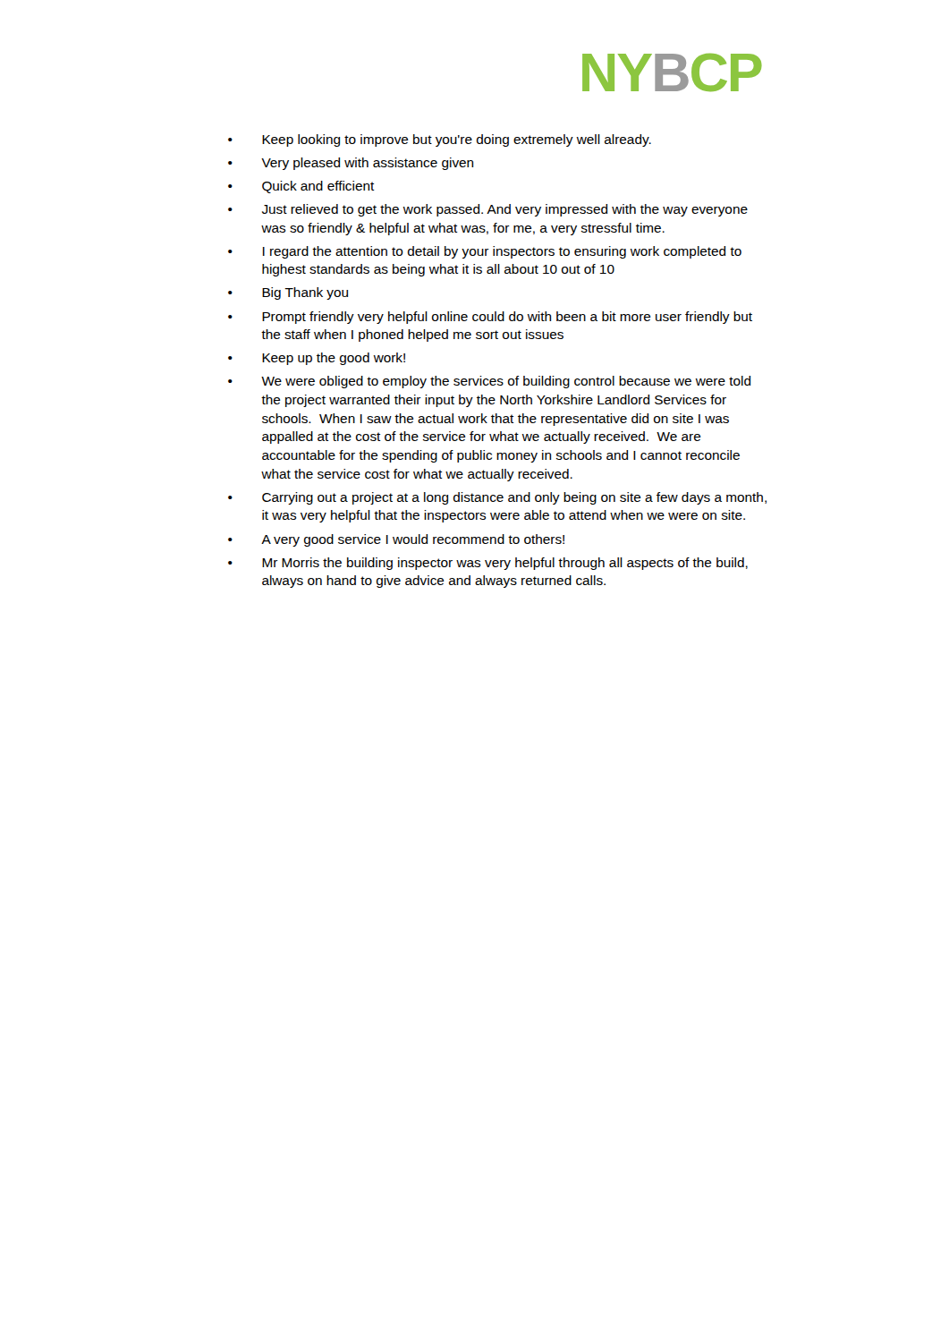NY BCP
Keep looking to improve but you're doing extremely well already.
Very pleased with assistance given
Quick and efficient
Just relieved to get the work passed. And very impressed with the way everyone was so friendly & helpful at what was, for me, a very stressful time.
I regard the attention to detail by your inspectors to ensuring work completed to highest standards as being what it is all about 10 out of 10
Big Thank you
Prompt friendly very helpful online could do with been a bit more user friendly but the staff when I phoned helped me sort out issues
Keep up the good work!
We were obliged to employ the services of building control because we were told the project warranted their input by the North Yorkshire Landlord Services for schools. When I saw the actual work that the representative did on site I was appalled at the cost of the service for what we actually received. We are accountable for the spending of public money in schools and I cannot reconcile what the service cost for what we actually received.
Carrying out a project at a long distance and only being on site a few days a month, it was very helpful that the inspectors were able to attend when we were on site.
A very good service I would recommend to others!
Mr Morris the building inspector was very helpful through all aspects of the build, always on hand to give advice and always returned calls.